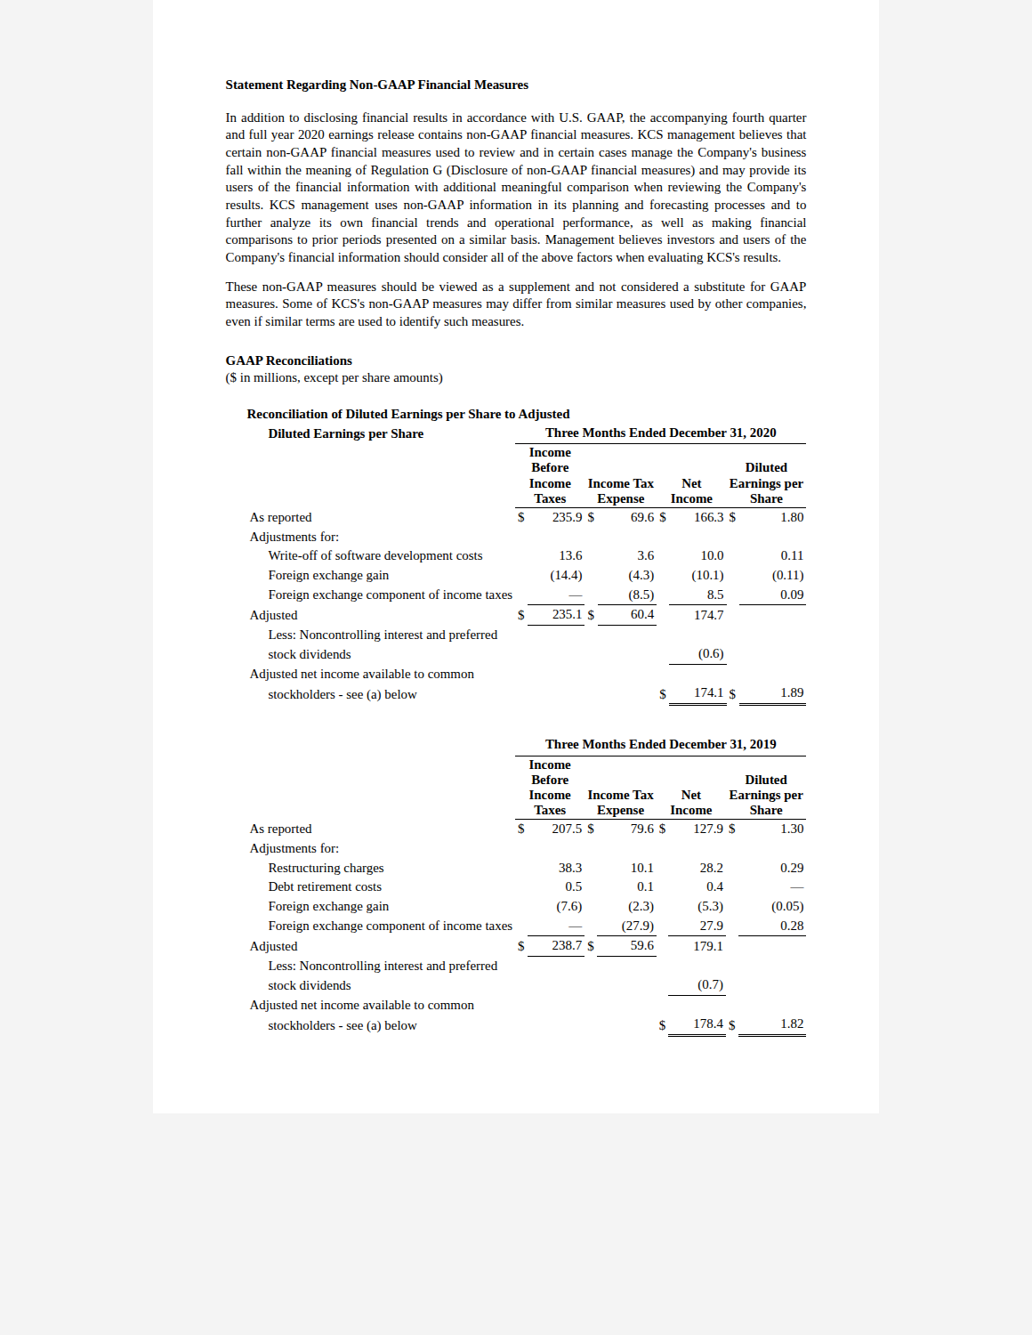Statement Regarding Non-GAAP Financial Measures
In addition to disclosing financial results in accordance with U.S. GAAP, the accompanying fourth quarter and full year 2020 earnings release contains non-GAAP financial measures. KCS management believes that certain non-GAAP financial measures used to review and in certain cases manage the Company's business fall within the meaning of Regulation G (Disclosure of non-GAAP financial measures) and may provide its users of the financial information with additional meaningful comparison when reviewing the Company's results. KCS management uses non-GAAP information in its planning and forecasting processes and to further analyze its own financial trends and operational performance, as well as making financial comparisons to prior periods presented on a similar basis. Management believes investors and users of the Company's financial information should consider all of the above factors when evaluating KCS's results.
These non-GAAP measures should be viewed as a supplement and not considered a substitute for GAAP measures. Some of KCS's non-GAAP measures may differ from similar measures used by other companies, even if similar terms are used to identify such measures.
GAAP Reconciliations
($ in millions, except per share amounts)
Reconciliation of Diluted Earnings per Share to Adjusted
| Diluted Earnings per Share | Three Months Ended December 31, 2020 |
| --- | --- |
| | Income Before Income Taxes | Income Tax Expense | Net Income | Diluted Earnings per Share |
| As reported | $ | 235.9 | $ | 69.6 | $ | 166.3 | $ | 1.80 |
| Adjustments for: | | | | | | | | |
| Write-off of software development costs | | 13.6 | | 3.6 | | 10.0 | | 0.11 |
| Foreign exchange gain | | (14.4) | | (4.3) | | (10.1) | | (0.11) |
| Foreign exchange component of income taxes | | — | | (8.5) | | 8.5 | | 0.09 |
| Adjusted | $ | 235.1 | $ | 60.4 | | 174.7 | | |
| Less: Noncontrolling interest and preferred | | | | | | | | |
| stock dividends | | | | | | (0.6) | | |
| Adjusted net income available to common | | | | | | | | |
| stockholders - see (a) below | | | | | $ | 174.1 | $ | 1.89 |
| | Three Months Ended December 31, 2019 |
| --- | --- |
| | Income Before Income Taxes | Income Tax Expense | Net Income | Diluted Earnings per Share |
| As reported | $ | 207.5 | $ | 79.6 | $ | 127.9 | $ | 1.30 |
| Adjustments for: | | | | | | | | |
| Restructuring charges | | 38.3 | | 10.1 | | 28.2 | | 0.29 |
| Debt retirement costs | | 0.5 | | 0.1 | | 0.4 | | — |
| Foreign exchange gain | | (7.6) | | (2.3) | | (5.3) | | (0.05) |
| Foreign exchange component of income taxes | | — | | (27.9) | | 27.9 | | 0.28 |
| Adjusted | $ | 238.7 | $ | 59.6 | | 179.1 | | |
| Less: Noncontrolling interest and preferred | | | | | | | | |
| stock dividends | | | | | | (0.7) | | |
| Adjusted net income available to common | | | | | | | | |
| stockholders - see (a) below | | | | | $ | 178.4 | $ | 1.82 |